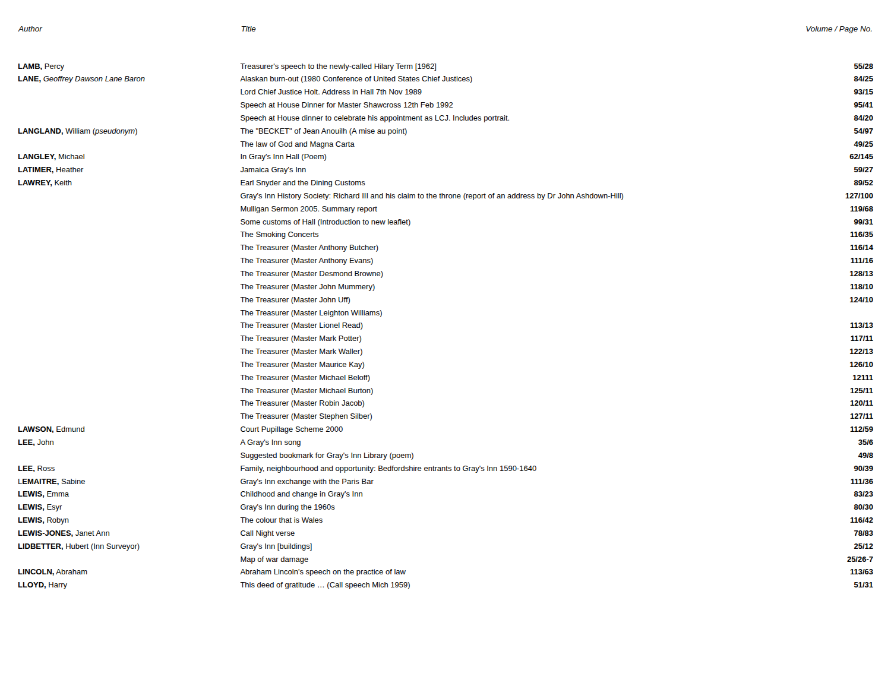| Author | Title | Volume / Page No. |
| --- | --- | --- |
| LAMB, Percy | Treasurer's speech to the newly-called Hilary Term [1962] | 55/28 |
| LANE, Geoffrey Dawson Lane Baron | Alaskan burn-out (1980 Conference of United States Chief Justices) | 84/25 |
| | Lord Chief Justice Holt. Address in Hall 7th Nov 1989 | 93/15 |
| | Speech at House Dinner for Master Shawcross 12th Feb 1992 | 95/41 |
| | Speech at House dinner to celebrate his appointment as LCJ. Includes portrait. | 84/20 |
| LANGLAND, William ( pseudonym ) | The "BECKET" of Jean Anouilh (A mise au point) | 54/97 |
| | The law of God and Magna Carta | 49/25 |
| LANGLEY, Michael | In Gray's Inn Hall (Poem) | 62/145 |
| LATIMER, Heather | Jamaica Gray's Inn | 59/27 |
| LAWREY, Keith | Earl Snyder and the Dining Customs | 89/52 |
| | Gray's Inn History Society: Richard III and his claim to the throne (report of an address by Dr John Ashdown-Hill) | 127/100 |
| | Mulligan Sermon 2005. Summary report | 119/68 |
| | Some customs of Hall (Introduction to new leaflet) | 99/31 |
| | The Smoking Concerts | 116/35 |
| | The Treasurer (Master Anthony Butcher) | 116/14 |
| | The Treasurer (Master Anthony Evans) | 111/16 |
| | The Treasurer (Master Desmond Browne) | 128/13 |
| | The Treasurer (Master John Mummery) | 118/10 |
| | The Treasurer (Master John Uff) | 124/10 |
| | The Treasurer (Master Leighton Williams) | |
| | The Treasurer (Master Lionel Read) | 113/13 |
| | The Treasurer (Master Mark Potter) | 117/11 |
| | The Treasurer (Master Mark Waller) | 122/13 |
| | The Treasurer (Master Maurice Kay) | 126/10 |
| | The Treasurer (Master Michael Beloff) | 12111 |
| | The Treasurer (Master Michael Burton) | 125/11 |
| | The Treasurer (Master Robin Jacob) | 120/11 |
| | The Treasurer (Master Stephen Silber) | 127/11 |
| LAWSON, Edmund | Court Pupillage Scheme 2000 | 112/59 |
| LEE, John | A Gray's Inn song | 35/6 |
| | Suggested bookmark for Gray's Inn Library (poem) | 49/8 |
| LEE, Ross | Family, neighbourhood and opportunity: Bedfordshire entrants to Gray's Inn 1590-1640 | 90/39 |
| L EMAITRE, Sabine | Gray's Inn exchange with the Paris Bar | 111/36 |
| LEWIS, Emma | Childhood and change in Gray's Inn | 83/23 |
| LEWIS, Esyr | Gray's Inn during the 1960s | 80/30 |
| LEWIS, Robyn | The colour that is Wales | 116/42 |
| LEWIS-JONES, Janet Ann | Call Night verse | 78/83 |
| LIDBETTER, Hubert (Inn Surveyor) | Gray's Inn [buildings] | 25/12 |
| | Map of war damage | 25/26-7 |
| LINCOLN, Abraham | Abraham Lincoln's speech on the practice of law | 113/63 |
| LLOYD, Harry | This deed of gratitude … (Call speech Mich 1959) | 51/31 |